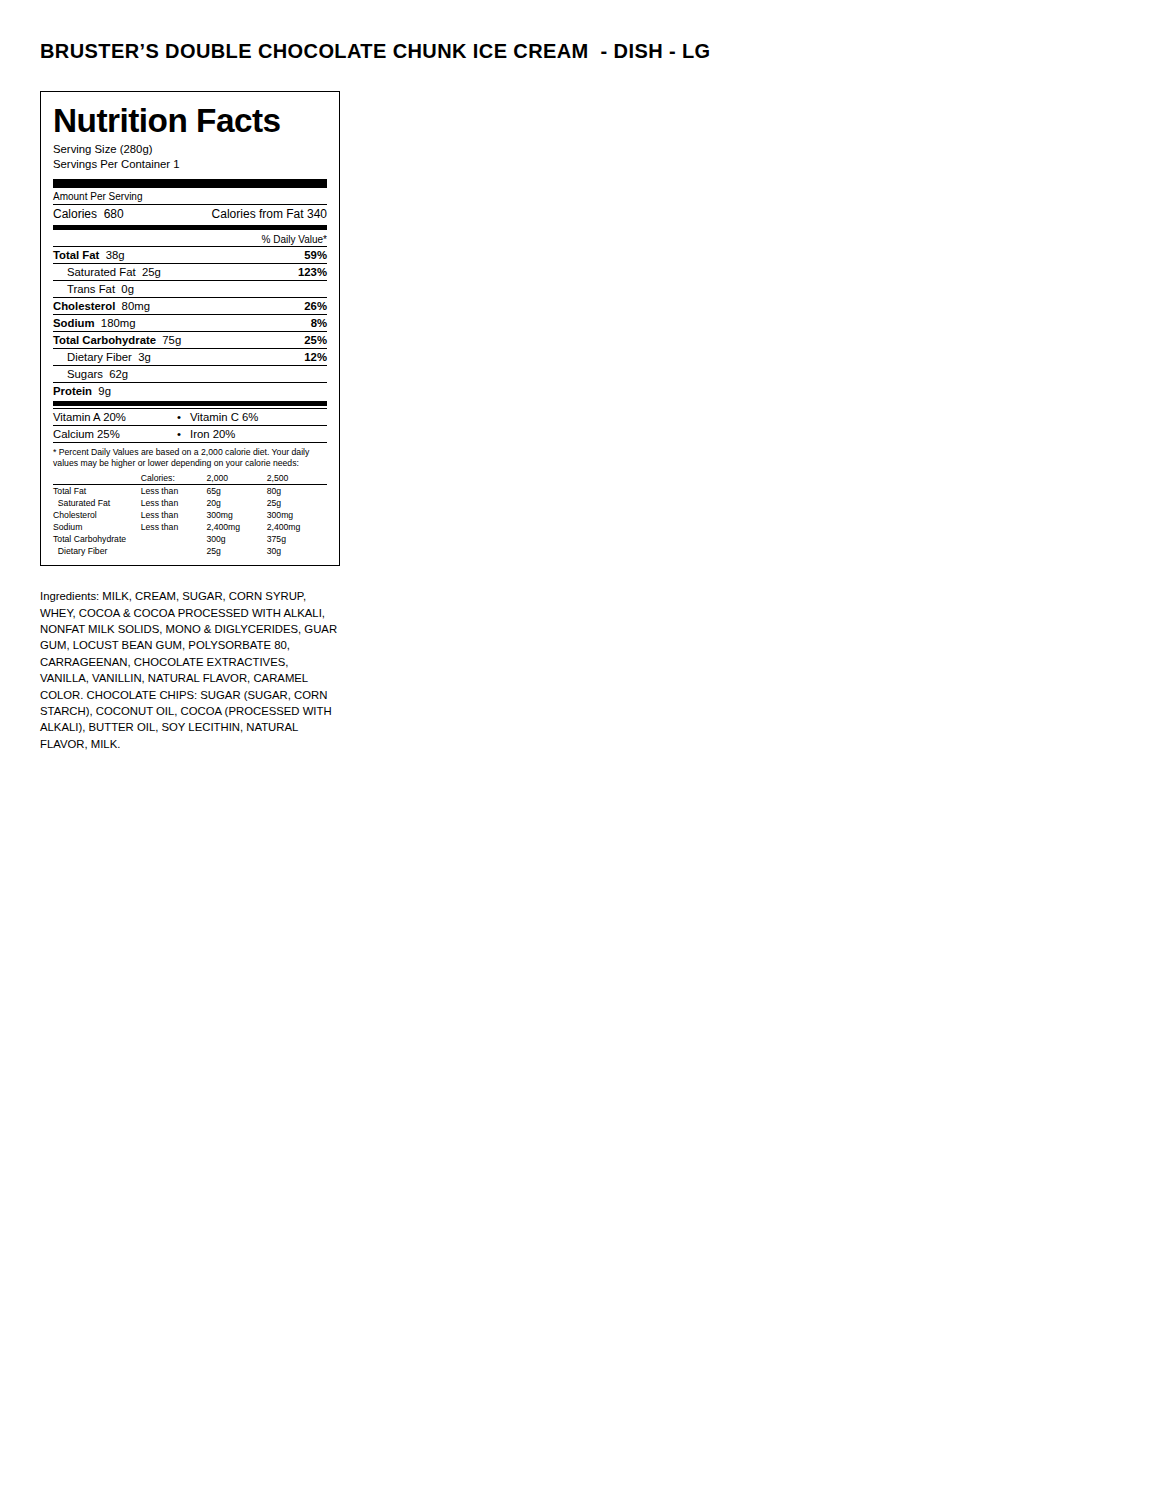BRUSTER’S DOUBLE CHOCOLATE CHUNK ICE CREAM - DISH - LG
Nutrition Facts
Serving Size (280g)
Servings Per Container 1
Amount Per Serving
| Calories 680 | Calories from Fat 340 |
| % Daily Value* |
| Total Fat 38g | 59% |
| Saturated Fat 25g | 123% |
| Trans Fat 0g | |
| Cholesterol 80mg | 26% |
| Sodium 180mg | 8% |
| Total Carbohydrate 75g | 25% |
| Dietary Fiber 3g | 12% |
| Sugars 62g | |
| Protein 9g | |
| Vitamin A 20% | • | Vitamin C 6% |
| Calcium 25% | • | Iron 20% |
* Percent Daily Values are based on a 2,000 calorie diet. Your daily values may be higher or lower depending on your calorie needs:
| | Calories: | 2,000 | 2,500 |
| Total Fat | Less than | 65g | 80g |
| Saturated Fat | Less than | 20g | 25g |
| Cholesterol | Less than | 300mg | 300mg |
| Sodium | Less than | 2,400mg | 2,400mg |
| Total Carbohydrate | | 300g | 375g |
| Dietary Fiber | | 25g | 30g |
Ingredients: MILK, CREAM, SUGAR, CORN SYRUP, WHEY, COCOA & COCOA PROCESSED WITH ALKALI, NONFAT MILK SOLIDS, MONO & DIGLYCERIDES, GUAR GUM, LOCUST BEAN GUM, POLYSORBATE 80, CARRAGEENAN, CHOCOLATE EXTRACTIVES, VANILLA, VANILLIN, NATURAL FLAVOR, CARAMEL COLOR. CHOCOLATE CHIPS: SUGAR (SUGAR, CORN STARCH), COCONUT OIL, COCOA (PROCESSED WITH ALKALI), BUTTER OIL, SOY LECITHIN, NATURAL FLAVOR, MILK.